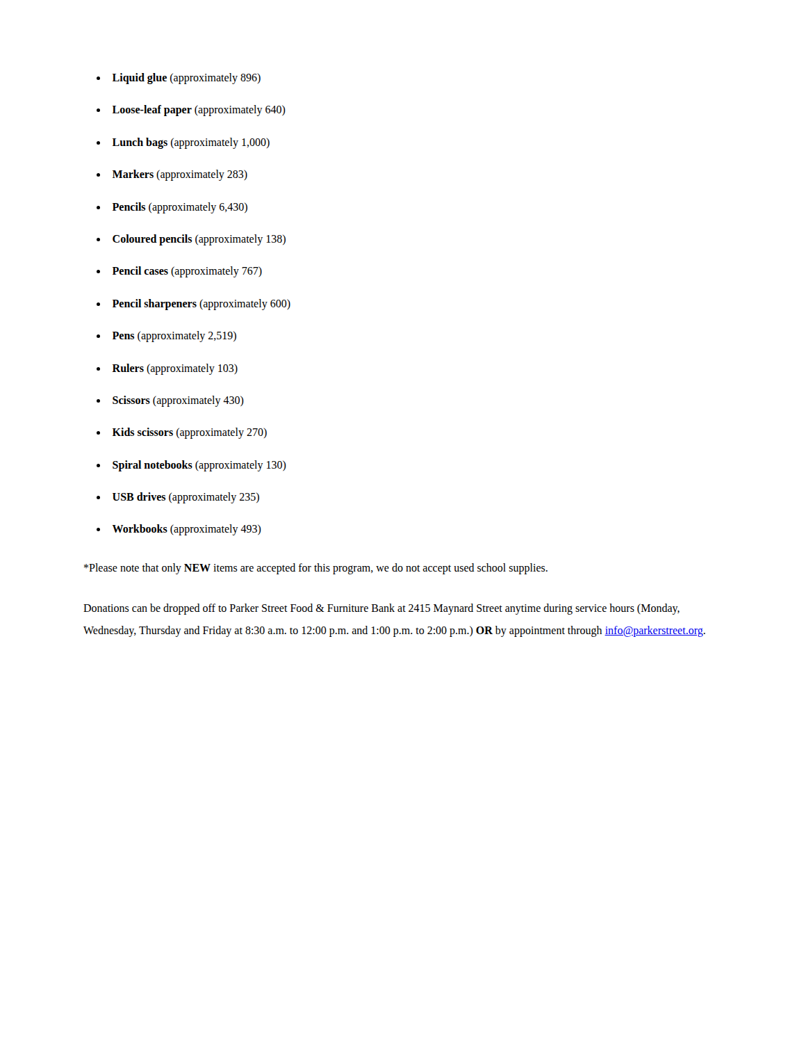Liquid glue (approximately 896)
Loose-leaf paper (approximately 640)
Lunch bags (approximately 1,000)
Markers (approximately 283)
Pencils (approximately 6,430)
Coloured pencils (approximately 138)
Pencil cases (approximately 767)
Pencil sharpeners (approximately 600)
Pens (approximately 2,519)
Rulers (approximately 103)
Scissors (approximately 430)
Kids scissors (approximately 270)
Spiral notebooks (approximately 130)
USB drives (approximately 235)
Workbooks (approximately 493)
*Please note that only NEW items are accepted for this program, we do not accept used school supplies.
Donations can be dropped off to Parker Street Food & Furniture Bank at 2415 Maynard Street anytime during service hours (Monday, Wednesday, Thursday and Friday at 8:30 a.m. to 12:00 p.m. and 1:00 p.m. to 2:00 p.m.) OR by appointment through info@parkerstreet.org.